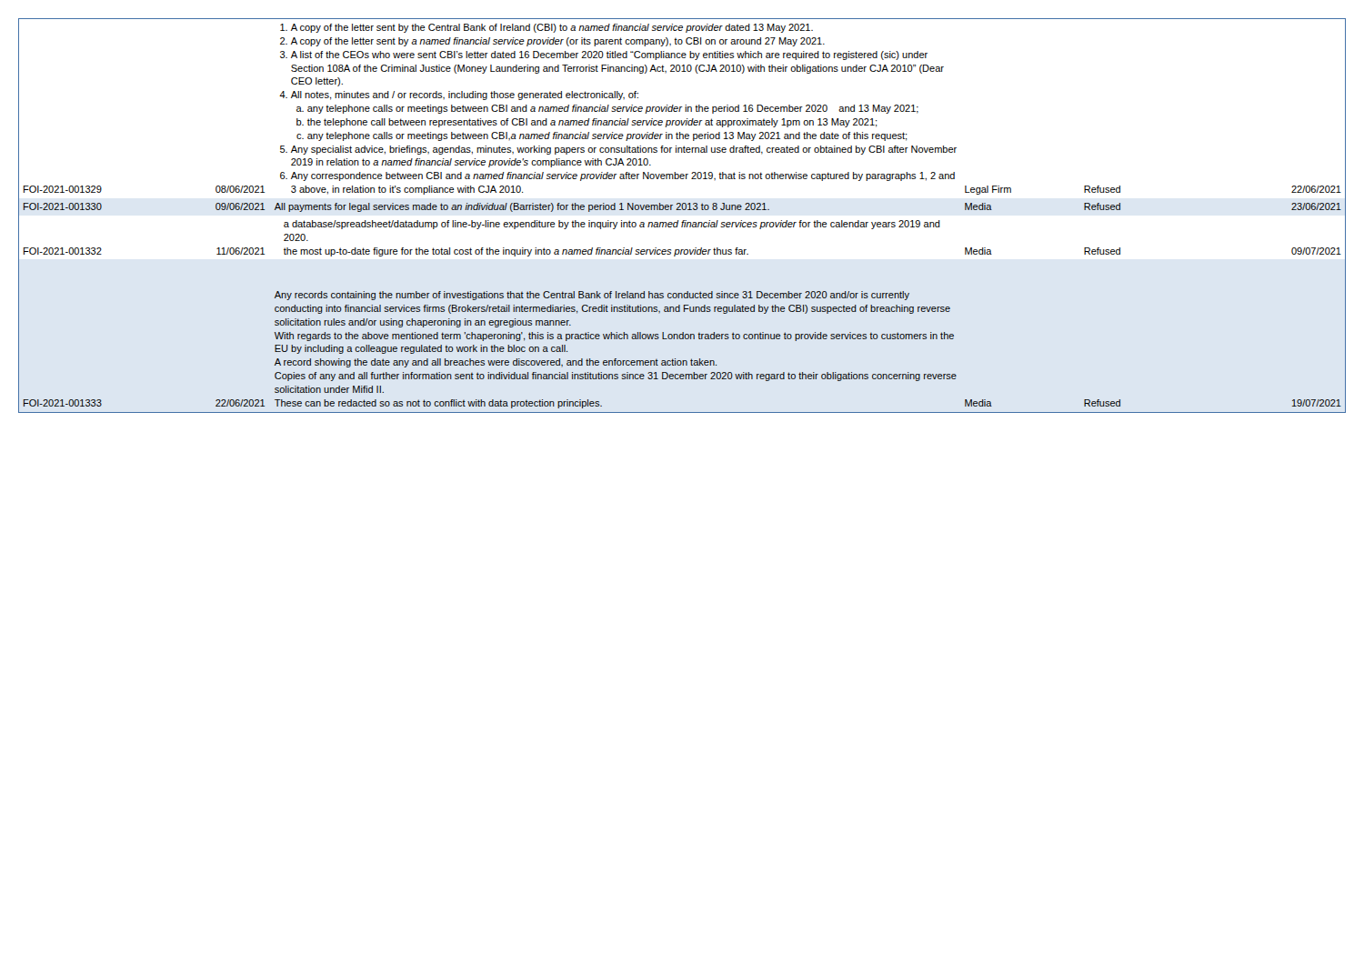| FOI-2021-001329 | 08/06/2021 | A copy of the letter sent by the Central Bank of Ireland (CBI) to a named financial service provider dated 13 May 2021. A copy of the letter sent by a named financial service provider (or its parent company), to CBI on or around 27 May 2021. A list of the CEOs who were sent CBI’s letter dated 16 December 2020 titled “Compliance by entities which are required to registered (sic) under Section 108A of the Criminal Justice (Money Laundering and Terrorist Financing) Act, 2010 (CJA 2010) with their obligations under CJA 2010” (Dear CEO letter). All notes, minutes and / or records, including those generated electronically, of: any telephone calls or meetings between CBI and a named financial service provider in the period 16 December 2020 and 13 May 2021; the telephone call between representatives of CBI and a named financial service provider at approximately 1pm on 13 May 2021; any telephone calls or meetings between CBI, a named financial service provider in the period 13 May 2021 and the date of this request; Any specialist advice, briefings, agendas, minutes, working papers or consultations for internal use drafted, created or obtained by CBI after November 2019 in relation to a named financial service provide's compliance with CJA 2010. Any correspondence between CBI and a named financial service provider after November 2019, that is not otherwise captured by paragraphs 1, 2 and 3 above, in relation to it's compliance with CJA 2010. | Legal Firm | Refused | 22/06/2021 |
| FOI-2021-001330 | 09/06/2021 | All payments for legal services made to an individual (Barrister) for the period 1 November 2013 to 8 June 2021. | Media | Refused | 23/06/2021 |
| FOI-2021-001332 | 11/06/2021 | a database/spreadsheet/datadump of line-by-line expenditure by the inquiry into a named financial services provider for the calendar years 2019 and 2020. the most up-to-date figure for the total cost of the inquiry into a named financial services provider thus far. | Media | Refused | 09/07/2021 |
| FOI-2021-001333 | 22/06/2021 | Any records containing the number of investigations that the Central Bank of Ireland has conducted since 31 December 2020 and/or is currently conducting into financial services firms (Brokers/retail intermediaries, Credit institutions, and Funds regulated by the CBI) suspected of breaching reverse solicitation rules and/or using chaperoning in an egregious manner. With regards to the above mentioned term 'chaperoning', this is a practice which allows London traders to continue to provide services to customers in the EU by including a colleague regulated to work in the bloc on a call. A record showing the date any and all breaches were discovered, and the enforcement action taken. Copies of any and all further information sent to individual financial institutions since 31 December 2020 with regard to their obligations concerning reverse solicitation under Mifid II. These can be redacted so as not to conflict with data protection principles. | Media | Refused | 19/07/2021 |